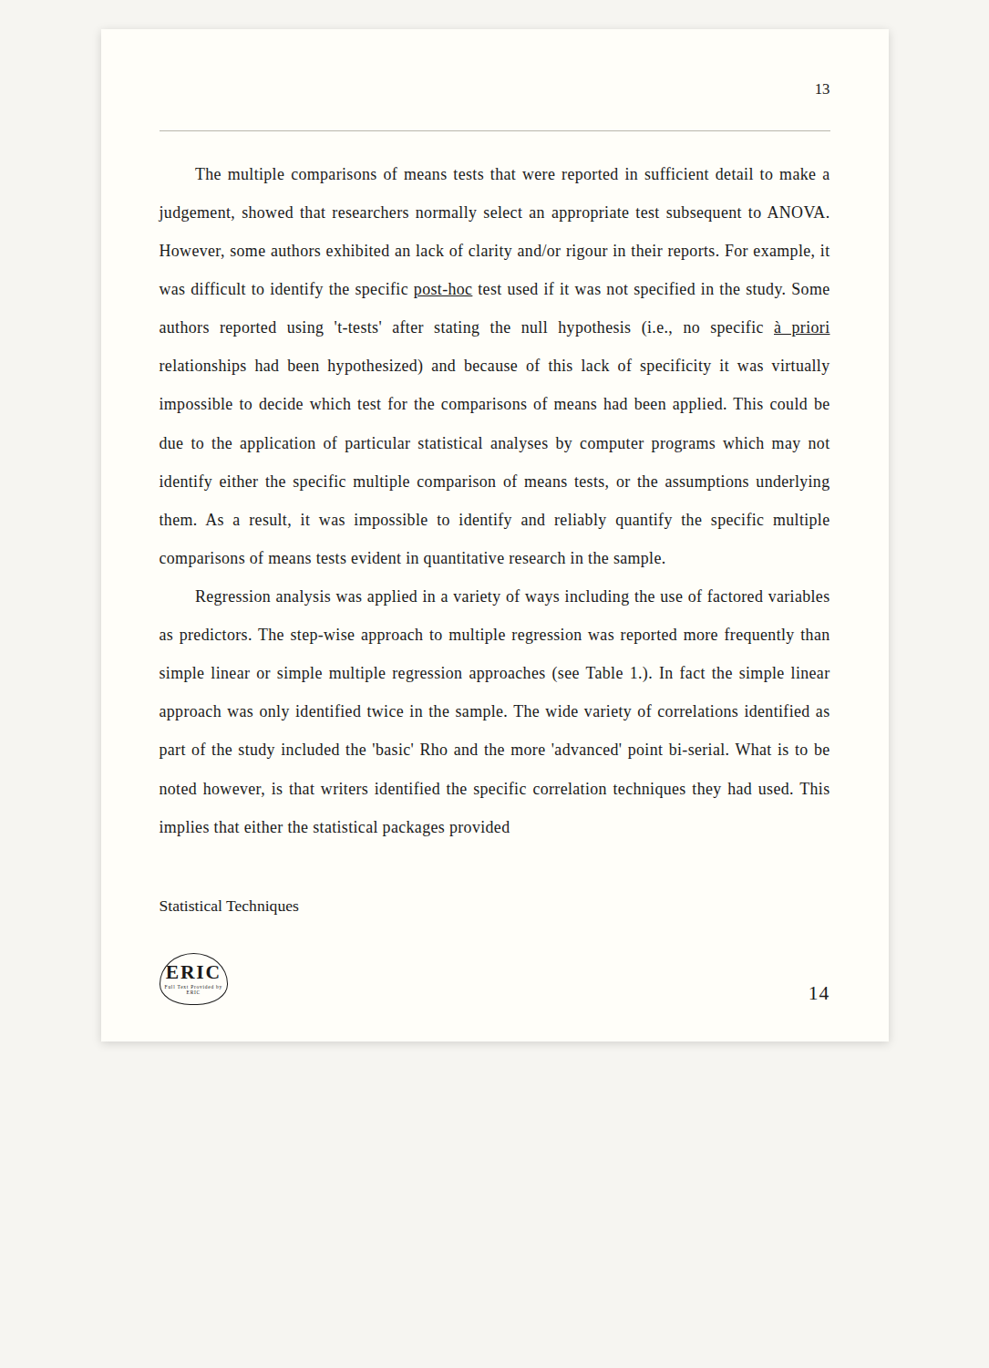13
The multiple comparisons of means tests that were reported in sufficient detail to make a judgement, showed that researchers normally select an appropriate test subsequent to ANOVA. However, some authors exhibited an lack of clarity and/or rigour in their reports. For example, it was difficult to identify the specific post-hoc test used if it was not specified in the study. Some authors reported using 't-tests' after stating the null hypothesis (i.e., no specific à priori relationships had been hypothesized) and because of this lack of specificity it was virtually impossible to decide which test for the comparisons of means had been applied. This could be due to the application of particular statistical analyses by computer programs which may not identify either the specific multiple comparison of means tests, or the assumptions underlying them. As a result, it was impossible to identify and reliably quantify the specific multiple comparisons of means tests evident in quantitative research in the sample.
Regression analysis was applied in a variety of ways including the use of factored variables as predictors. The step-wise approach to multiple regression was reported more frequently than simple linear or simple multiple regression approaches (see Table 1.). In fact the simple linear approach was only identified twice in the sample. The wide variety of correlations identified as part of the study included the 'basic' Rho and the more 'advanced' point bi-serial. What is to be noted however, is that writers identified the specific correlation techniques they had used. This implies that either the statistical packages provided
Statistical Techniques
ERIC Full Text Provided by ERIC
14